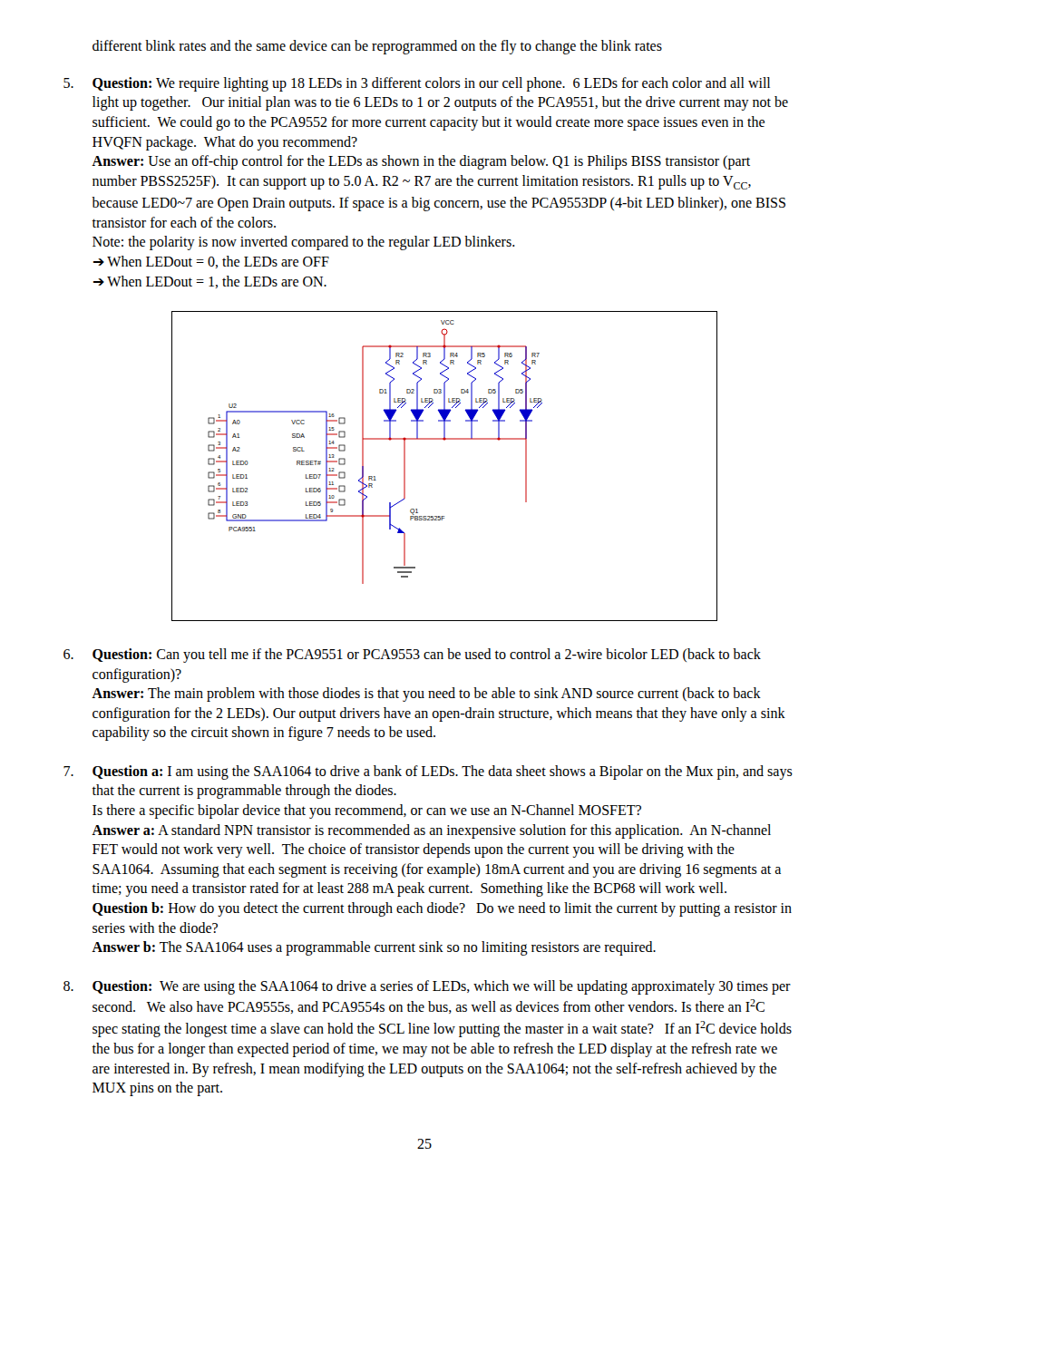different blink rates and the same device can be reprogrammed on the fly to change the blink rates
Question: We require lighting up 18 LEDs in 3 different colors in our cell phone. 6 LEDs for each color and all will light up together. Our initial plan was to tie 6 LEDs to 1 or 2 outputs of the PCA9551, but the drive current may not be sufficient. We could go to the PCA9552 for more current capacity but it would create more space issues even in the HVQFN package. What do you recommend?
Answer: Use an off-chip control for the LEDs as shown in the diagram below. Q1 is Philips BISS transistor (part number PBSS2525F). It can support up to 5.0 A. R2 ~ R7 are the current limitation resistors. R1 pulls up to VCC, because LED0~7 are Open Drain outputs. If space is a big concern, use the PCA9553DP (4-bit LED blinker), one BISS transistor for each of the colors.
Note: the polarity is now inverted compared to the regular LED blinkers.
➔ When LEDout = 0, the LEDs are OFF ➔ When LEDout = 1, the LEDs are ON.
VCC R2R R3R R4R R5R R6R R7R D1LED D2LED D3LED D4LED D5LED D5LED U2 PCA9551 A0 A1 A2 LED0 LED1 LED2 LED3 GND VCC SDA SCL RESET# LED7 LED6 LED5 LED4 1 2 3 4 5 6 7 8 16 15 14 13 12 11 10 9 R1 R Q1 PBSS2525F
Question: Can you tell me if the PCA9551 or PCA9553 can be used to control a 2-wire bicolor LED (back to back configuration)?
Answer: The main problem with those diodes is that you need to be able to sink AND source current (back to back configuration for the 2 LEDs). Our output drivers have an open-drain structure, which means that they have only a sink capability so the circuit shown in figure 7 needs to be used.
Question a: I am using the SAA1064 to drive a bank of LEDs. The data sheet shows a Bipolar on the Mux pin, and says that the current is programmable through the diodes.
Is there a specific bipolar device that you recommend, or can we use an N-Channel MOSFET?
Answer a: A standard NPN transistor is recommended as an inexpensive solution for this application. An N-channel FET would not work very well. The choice of transistor depends upon the current you will be driving with the SAA1064. Assuming that each segment is receiving (for example) 18mA current and you are driving 16 segments at a time; you need a transistor rated for at least 288 mA peak current. Something like the BCP68 will work well.
Question b: How do you detect the current through each diode? Do we need to limit the current by putting a resistor in series with the diode?
Answer b: The SAA1064 uses a programmable current sink so no limiting resistors are required.
Question: We are using the SAA1064 to drive a series of LEDs, which we will be updating approximately 30 times per second. We also have PCA9555s, and PCA9554s on the bus, as well as devices from other vendors. Is there an I2C spec stating the longest time a slave can hold the SCL line low putting the master in a wait state? If an I2C device holds the bus for a longer than expected period of time, we may not be able to refresh the LED display at the refresh rate we are interested in. By refresh, I mean modifying the LED outputs on the SAA1064; not the self-refresh achieved by the MUX pins on the part.
25